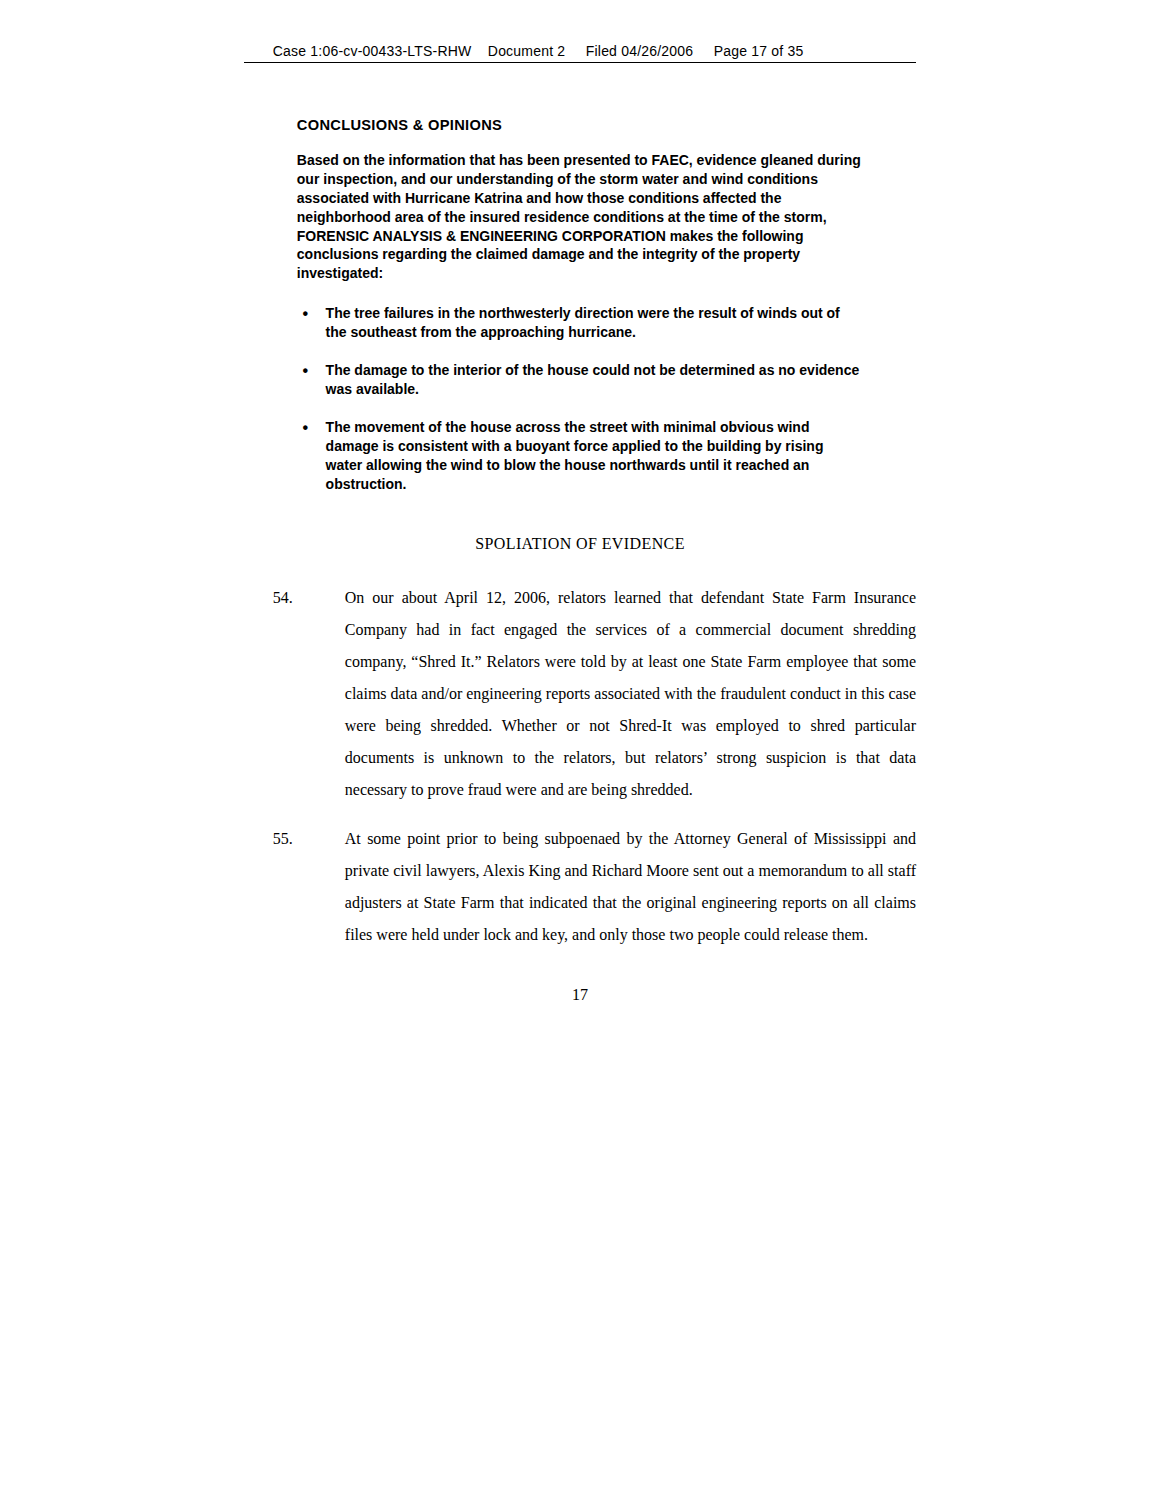Case 1:06-cv-00433-LTS-RHW Document 2 Filed 04/26/2006 Page 17 of 35
CONCLUSIONS & OPINIONS
Based on the information that has been presented to FAEC, evidence gleaned during our inspection, and our understanding of the storm water and wind conditions associated with Hurricane Katrina and how those conditions affected the neighborhood area of the insured residence conditions at the time of the storm, FORENSIC ANALYSIS & ENGINEERING CORPORATION makes the following conclusions regarding the claimed damage and the integrity of the property investigated:
The tree failures in the northwesterly direction were the result of winds out of the southeast from the approaching hurricane.
The damage to the interior of the house could not be determined as no evidence was available.
The movement of the house across the street with minimal obvious wind damage is consistent with a buoyant force applied to the building by rising water allowing the wind to blow the house northwards until it reached an obstruction.
SPOLIATION OF EVIDENCE
54. On our about April 12, 2006, relators learned that defendant State Farm Insurance Company had in fact engaged the services of a commercial document shredding company, “Shred It.” Relators were told by at least one State Farm employee that some claims data and/or engineering reports associated with the fraudulent conduct in this case were being shredded. Whether or not Shred-It was employed to shred particular documents is unknown to the relators, but relators’ strong suspicion is that data necessary to prove fraud were and are being shredded.
55. At some point prior to being subpoenaed by the Attorney General of Mississippi and private civil lawyers, Alexis King and Richard Moore sent out a memorandum to all staff adjusters at State Farm that indicated that the original engineering reports on all claims files were held under lock and key, and only those two people could release them.
17